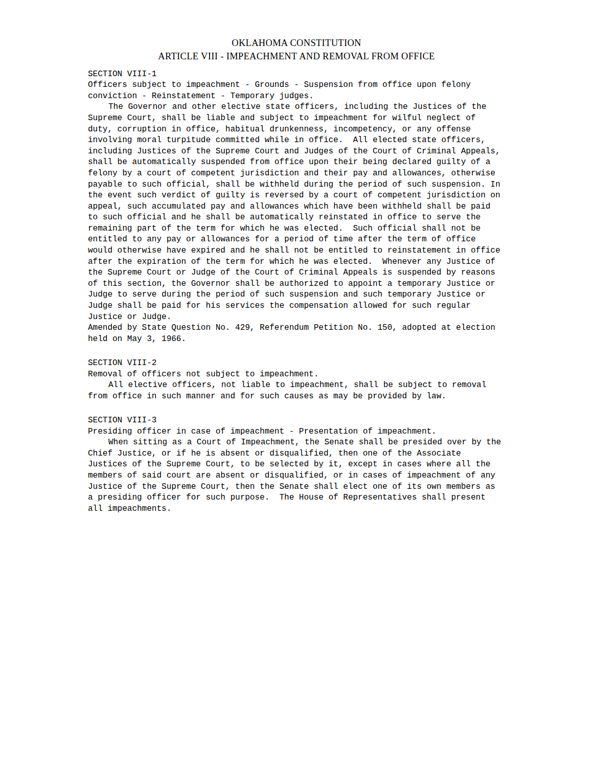OKLAHOMA CONSTITUTION
ARTICLE VIII - IMPEACHMENT AND REMOVAL FROM OFFICE
SECTION VIII-1
Officers subject to impeachment - Grounds - Suspension from office upon felony conviction - Reinstatement - Temporary judges.
The Governor and other elective state officers, including the Justices of the Supreme Court, shall be liable and subject to impeachment for wilful neglect of duty, corruption in office, habitual drunkenness, incompetency, or any offense involving moral turpitude committed while in office. All elected state officers, including Justices of the Supreme Court and Judges of the Court of Criminal Appeals, shall be automatically suspended from office upon their being declared guilty of a felony by a court of competent jurisdiction and their pay and allowances, otherwise payable to such official, shall be withheld during the period of such suspension. In the event such verdict of guilty is reversed by a court of competent jurisdiction on appeal, such accumulated pay and allowances which have been withheld shall be paid to such official and he shall be automatically reinstated in office to serve the remaining part of the term for which he was elected. Such official shall not be entitled to any pay or allowances for a period of time after the term of office would otherwise have expired and he shall not be entitled to reinstatement in office after the expiration of the term for which he was elected. Whenever any Justice of the Supreme Court or Judge of the Court of Criminal Appeals is suspended by reasons of this section, the Governor shall be authorized to appoint a temporary Justice or Judge to serve during the period of such suspension and such temporary Justice or Judge shall be paid for his services the compensation allowed for such regular Justice or Judge.
Amended by State Question No. 429, Referendum Petition No. 150, adopted at election held on May 3, 1966.
SECTION VIII-2
Removal of officers not subject to impeachment.
All elective officers, not liable to impeachment, shall be subject to removal from office in such manner and for such causes as may be provided by law.
SECTION VIII-3
Presiding officer in case of impeachment - Presentation of impeachment.
When sitting as a Court of Impeachment, the Senate shall be presided over by the Chief Justice, or if he is absent or disqualified, then one of the Associate Justices of the Supreme Court, to be selected by it, except in cases where all the members of said court are absent or disqualified, or in cases of impeachment of any Justice of the Supreme Court, then the Senate shall elect one of its own members as a presiding officer for such purpose. The House of Representatives shall present all impeachments.